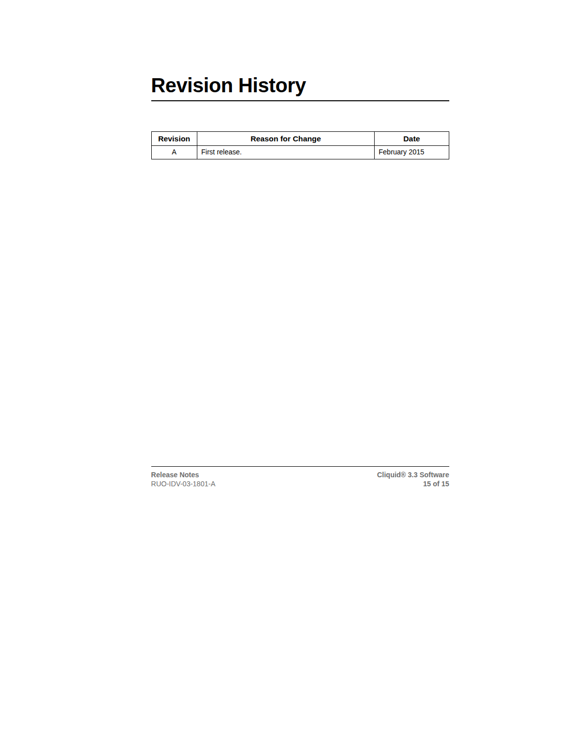Revision History
| Revision | Reason for Change | Date |
| --- | --- | --- |
| A | First release. | February 2015 |
Release Notes
RUO-IDV-03-1801-A
Cliquid® 3.3 Software
15 of 15